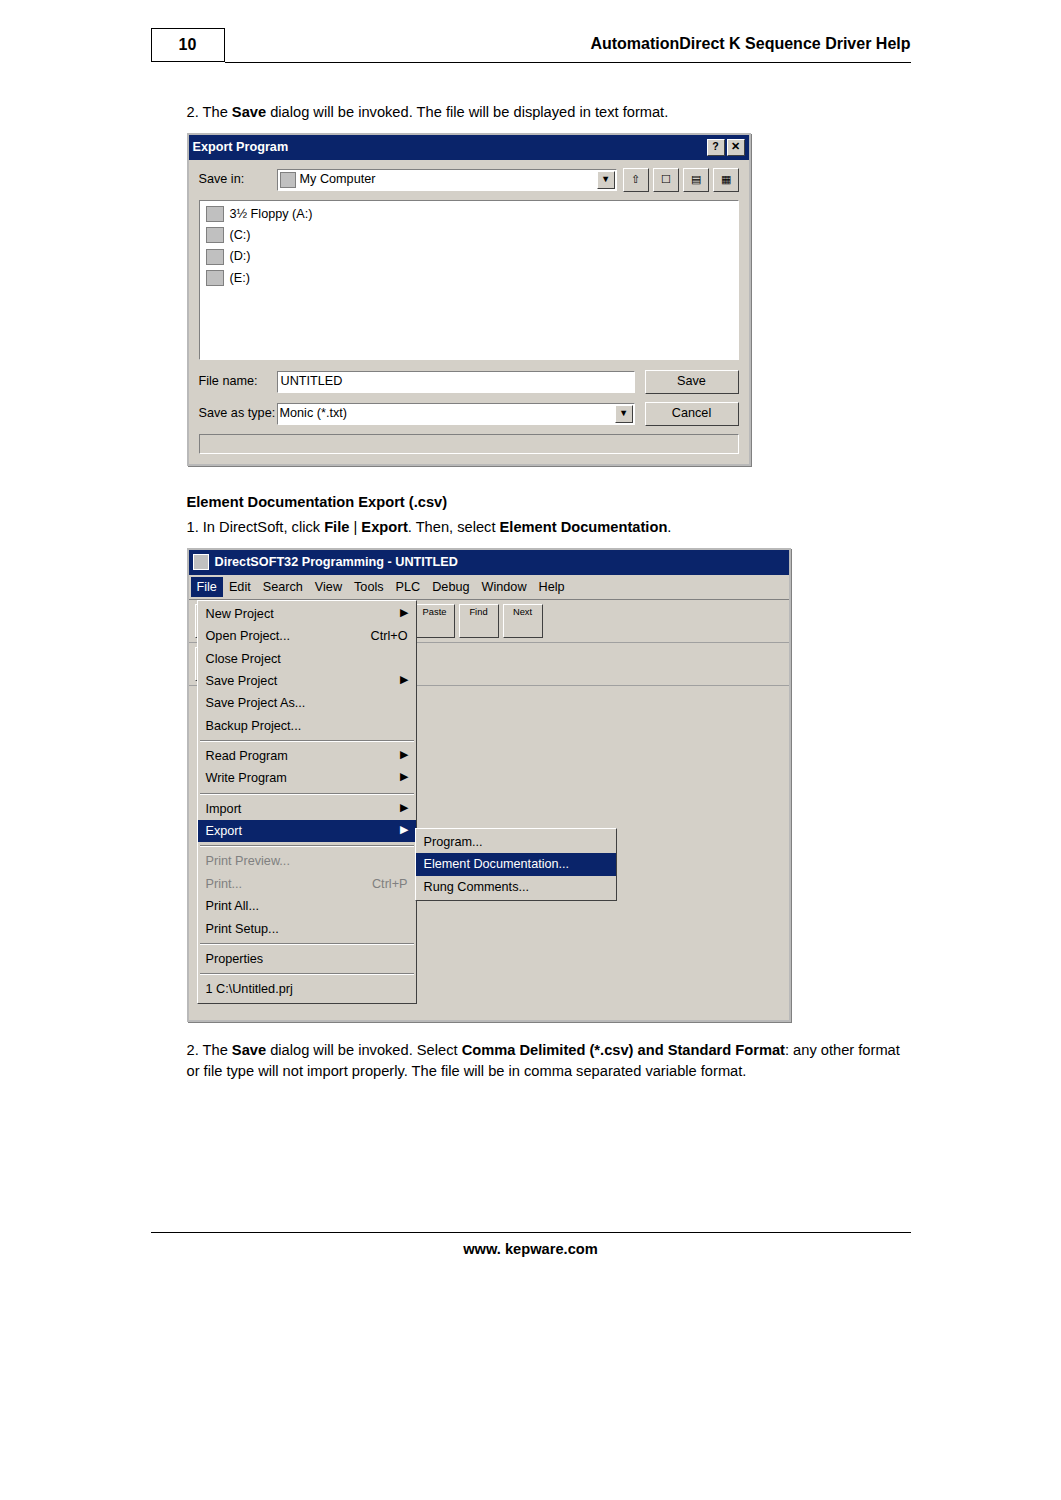10
AutomationDirect K Sequence Driver Help
2. The Save dialog will be invoked. The file will be displayed in text format.
Export Program ? ✕
Save in:
My Computer ▼
⇧
☐
▤
▦
3½ Floppy (A:)
(C:)
(D:)
(E:)
File name:
UNTITLED
Save
Save as type:
Monic (*.txt) ▼
Cancel
Element Documentation Export (.csv)
1. In DirectSoft, click File | Export. Then, select Element Documentation.
DirectSOFT32 Programming - UNTITLED
File Edit Search View Tools PLC Debug Window Help
ckup
Accept
Cut
Copy
Paste
Find
Next
Y2■
Value
Mode
Info
Syntax
New Project▶
Open Project... Ctrl+O
Close Project
Save Project▶
Save Project As...
Backup Project...
Read Program▶
Write Program▶
Import▶
Export▶
Print Preview...
Print... Ctrl+P
Print All...
Print Setup...
Properties
1 C:\Untitled.prj
Program...
Element Documentation...
Rung Comments...
2. The Save dialog will be invoked. Select Comma Delimited (*.csv) and Standard Format: any other format or file type will not import properly. The file will be in comma separated variable format.
www. kepware.com